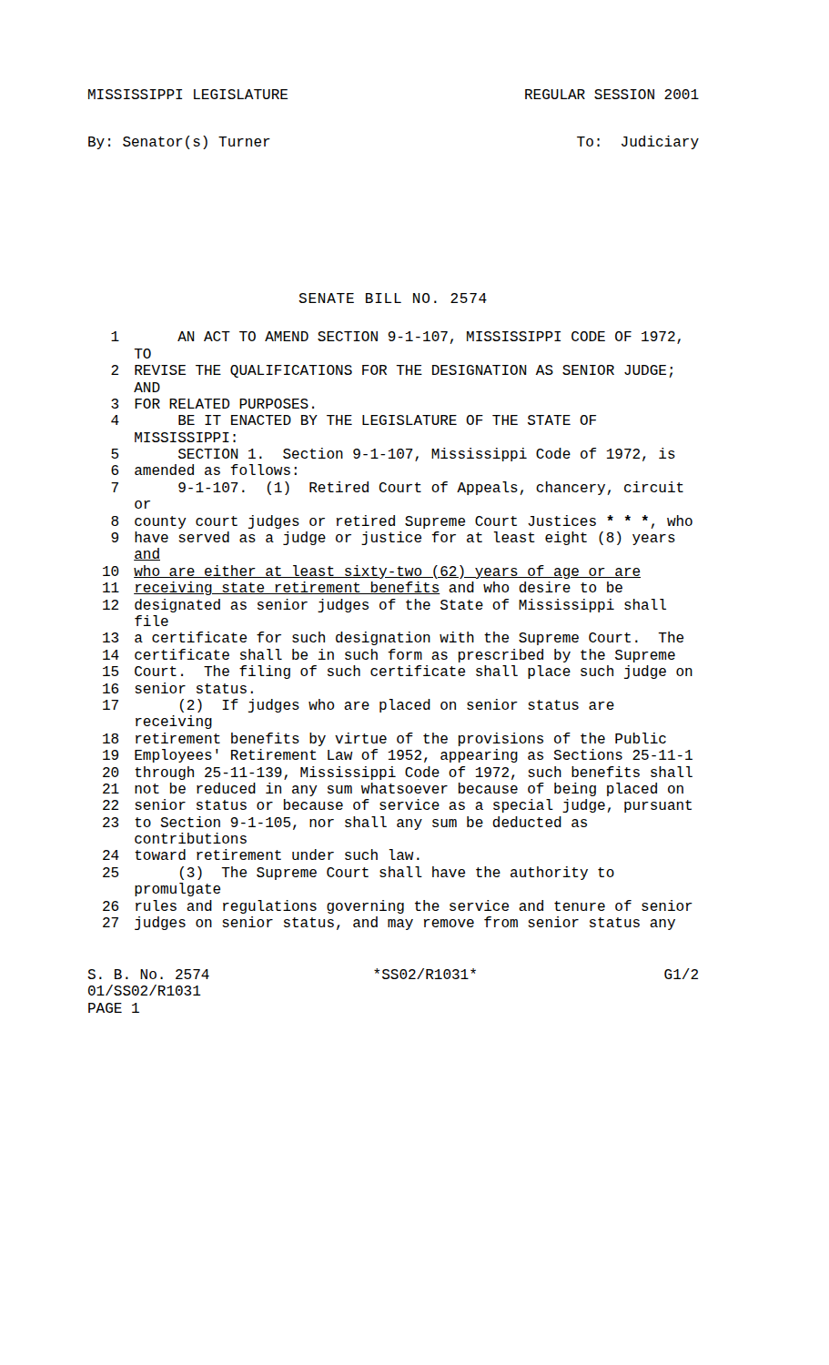| MISSISSIPPI LEGISLATURE | REGULAR SESSION 2001 |
| By: Senator(s) Turner | To: Judiciary |
SENATE BILL NO. 2574
AN ACT TO AMEND SECTION 9-1-107, MISSISSIPPI CODE OF 1972, TO
REVISE THE QUALIFICATIONS FOR THE DESIGNATION AS SENIOR JUDGE; AND
FOR RELATED PURPOSES.
BE IT ENACTED BY THE LEGISLATURE OF THE STATE OF MISSISSIPPI:
SECTION 1. Section 9-1-107, Mississippi Code of 1972, is
amended as follows:
9-1-107. (1) Retired Court of Appeals, chancery, circuit or
county court judges or retired Supreme Court Justices * * *, who
have served as a judge or justice for at least eight (8) years and
who are either at least sixty-two (62) years of age or are
receiving state retirement benefits and who desire to be
designated as senior judges of the State of Mississippi shall file
a certificate for such designation with the Supreme Court. The
certificate shall be in such form as prescribed by the Supreme
Court. The filing of such certificate shall place such judge on
senior status.
(2) If judges who are placed on senior status are receiving
retirement benefits by virtue of the provisions of the Public
Employees' Retirement Law of 1952, appearing as Sections 25-11-1
through 25-11-139, Mississippi Code of 1972, such benefits shall
not be reduced in any sum whatsoever because of being placed on
senior status or because of service as a special judge, pursuant
to Section 9-1-105, nor shall any sum be deducted as contributions
toward retirement under such law.
(3) The Supreme Court shall have the authority to promulgate
rules and regulations governing the service and tenure of senior
judges on senior status, and may remove from senior status any
| S. B. No. 2574 | *SS02/R1031* | G1/2 |
01/SS02/R1031
PAGE 1